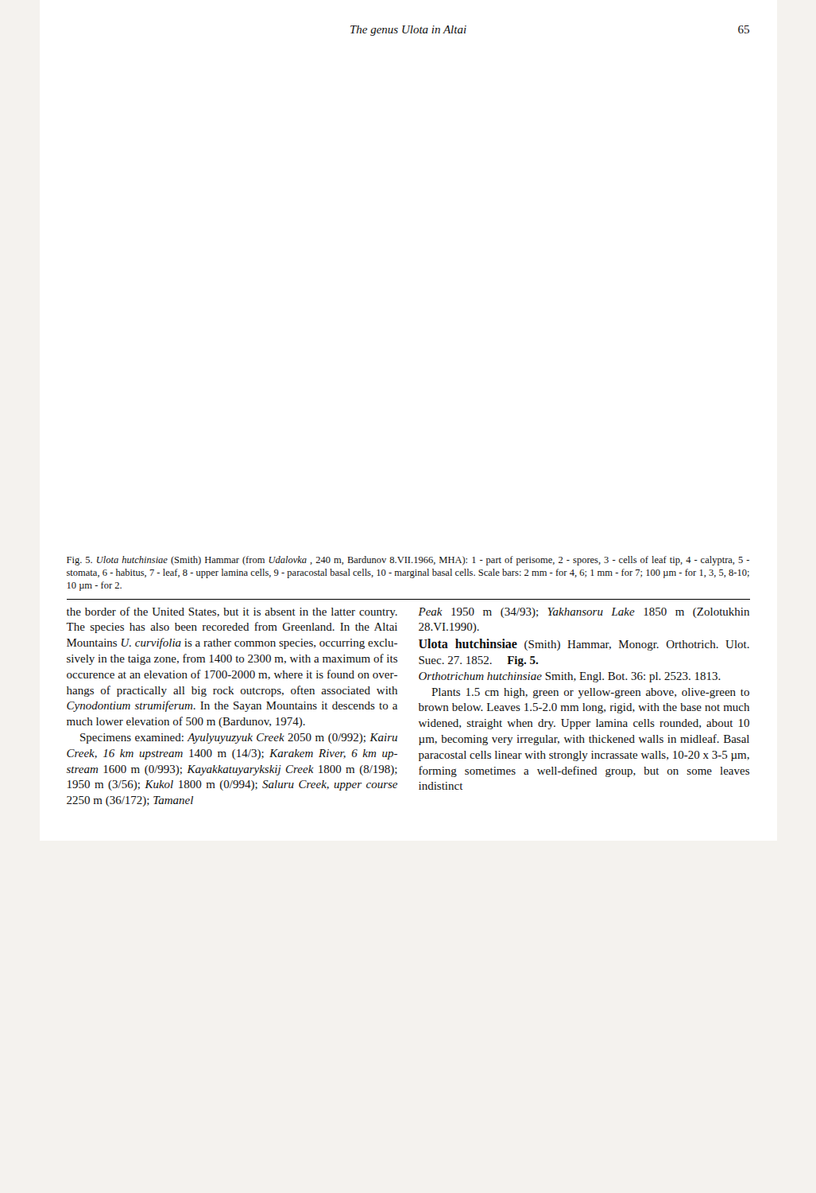The genus Ulota in Altai 65
Fig. 5. Ulota hutchinsiae (Smith) Hammar (from Udalovka , 240 m, Bardunov 8.VII.1966, MHA): 1 - part of perisome, 2 - spores, 3 - cells of leaf tip, 4 - calyptra, 5 - stomata, 6 - habitus, 7 - leaf, 8 - upper lamina cells, 9 - paracostal basal cells, 10 - marginal basal cells. Scale bars: 2 mm - for 4, 6; 1 mm - for 7; 100 µm - for 1, 3, 5, 8-10; 10 µm - for 2.
the border of the United States, but it is absent in the latter country. The species has also been recoreded from Greenland. In the Altai Mountains U. curvifolia is a rather common species, occurring exclusively in the taiga zone, from 1400 to 2300 m, with a maximum of its occurence at an elevation of 1700-2000 m, where it is found on overhangs of practically all big rock outcrops, often associated with Cynodontium strumiferum. In the Sayan Mountains it descends to a much lower elevation of 500 m (Bardunov, 1974).
Specimens examined: Ayulyuyuzyuk Creek 2050 m (0/992); Kairu Creek, 16 km upstream 1400 m (14/3); Karakem River, 6 km upstream 1600 m (0/993); Kayakkatuyarykskij Creek 1800 m (8/198); 1950 m (3/56); Kukol 1800 m (0/994); Saluru Creek, upper course 2250 m (36/172); Tamanel
Peak 1950 m (34/93); Yakhansoru Lake 1850 m (Zolotukhin 28.VI.1990).
Ulota hutchinsiae (Smith) Hammar, Monogr. Orthotrich. Ulot. Suec. 27. 1852. Fig. 5.
Orthotrichum hutchinsiae Smith, Engl. Bot. 36: pl. 2523. 1813.
Plants 1.5 cm high, green or yellow-green above, olive-green to brown below. Leaves 1.5-2.0 mm long, rigid, with the base not much widened, straight when dry. Upper lamina cells rounded, about 10 µm, becoming very irregular, with thickened walls in midleaf. Basal paracostal cells linear with strongly incrassate walls, 10-20 x 3-5 µm, forming sometimes a well-defined group, but on some leaves indistinct